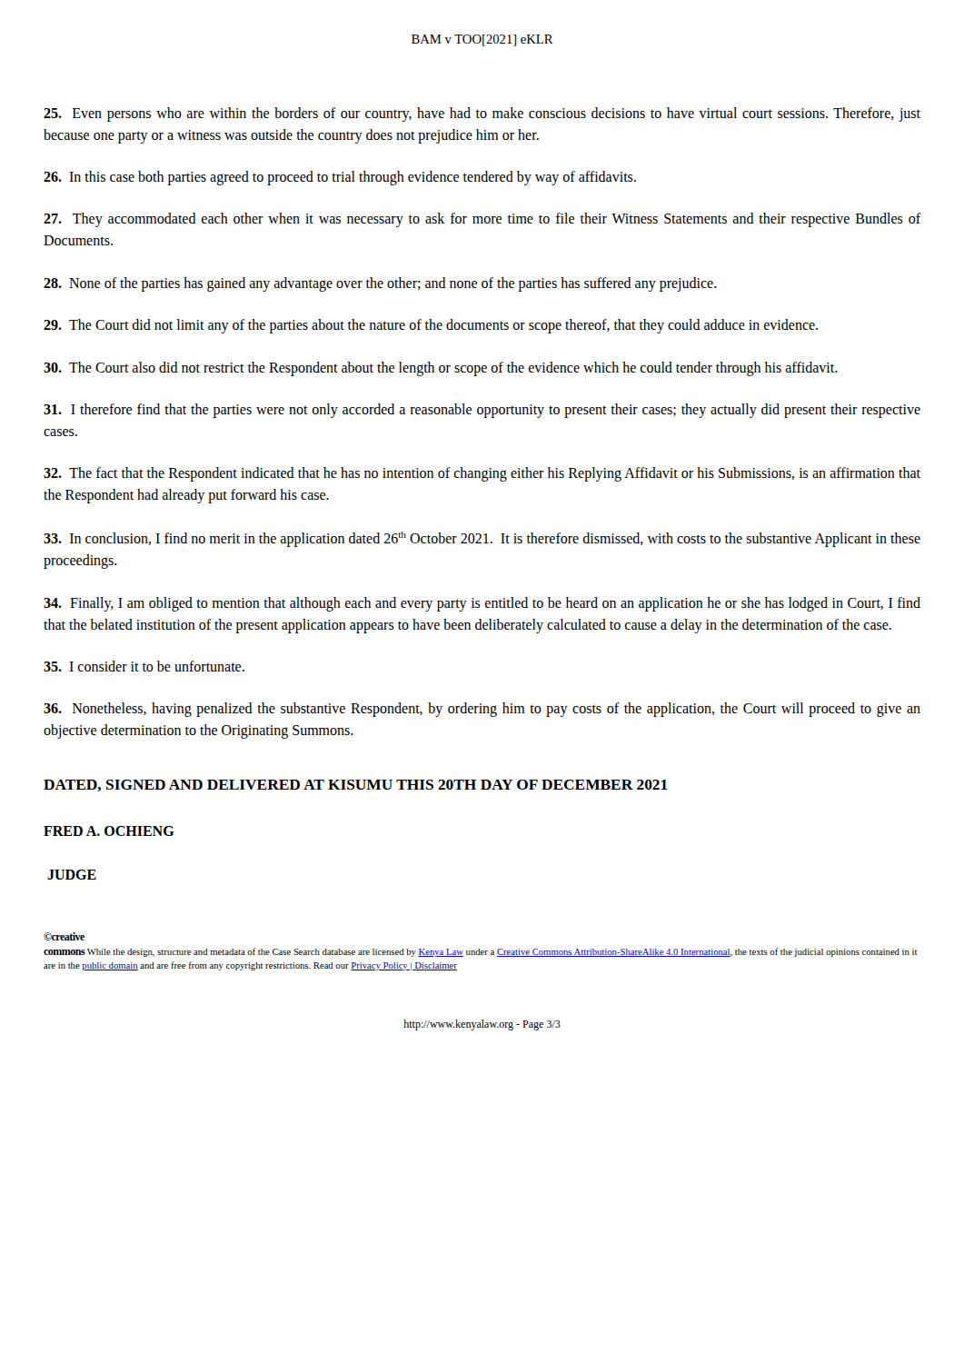BAM v TOO[2021] eKLR
25. Even persons who are within the borders of our country, have had to make conscious decisions to have virtual court sessions. Therefore, just because one party or a witness was outside the country does not prejudice him or her.
26. In this case both parties agreed to proceed to trial through evidence tendered by way of affidavits.
27. They accommodated each other when it was necessary to ask for more time to file their Witness Statements and their respective Bundles of Documents.
28. None of the parties has gained any advantage over the other; and none of the parties has suffered any prejudice.
29. The Court did not limit any of the parties about the nature of the documents or scope thereof, that they could adduce in evidence.
30. The Court also did not restrict the Respondent about the length or scope of the evidence which he could tender through his affidavit.
31. I therefore find that the parties were not only accorded a reasonable opportunity to present their cases; they actually did present their respective cases.
32. The fact that the Respondent indicated that he has no intention of changing either his Replying Affidavit or his Submissions, is an affirmation that the Respondent had already put forward his case.
33. In conclusion, I find no merit in the application dated 26th October 2021. It is therefore dismissed, with costs to the substantive Applicant in these proceedings.
34. Finally, I am obliged to mention that although each and every party is entitled to be heard on an application he or she has lodged in Court, I find that the belated institution of the present application appears to have been deliberately calculated to cause a delay in the determination of the case.
35. I consider it to be unfortunate.
36. Nonetheless, having penalized the substantive Respondent, by ordering him to pay costs of the application, the Court will proceed to give an objective determination to the Originating Summons.
DATED, SIGNED AND DELIVERED AT KISUMU THIS 20TH DAY OF DECEMBER 2021
FRED A. OCHIENG
JUDGE
©creative
commons While the design, structure and metadata of the Case Search database are licensed by Kenya Law under a Creative Commons Attribution-ShareAlike 4.0 International, the texts of the judicial opinions contained in it are in the public domain and are free from any copyright restrictions. Read our Privacy Policy | Disclaimer
http://www.kenyalaw.org - Page 3/3